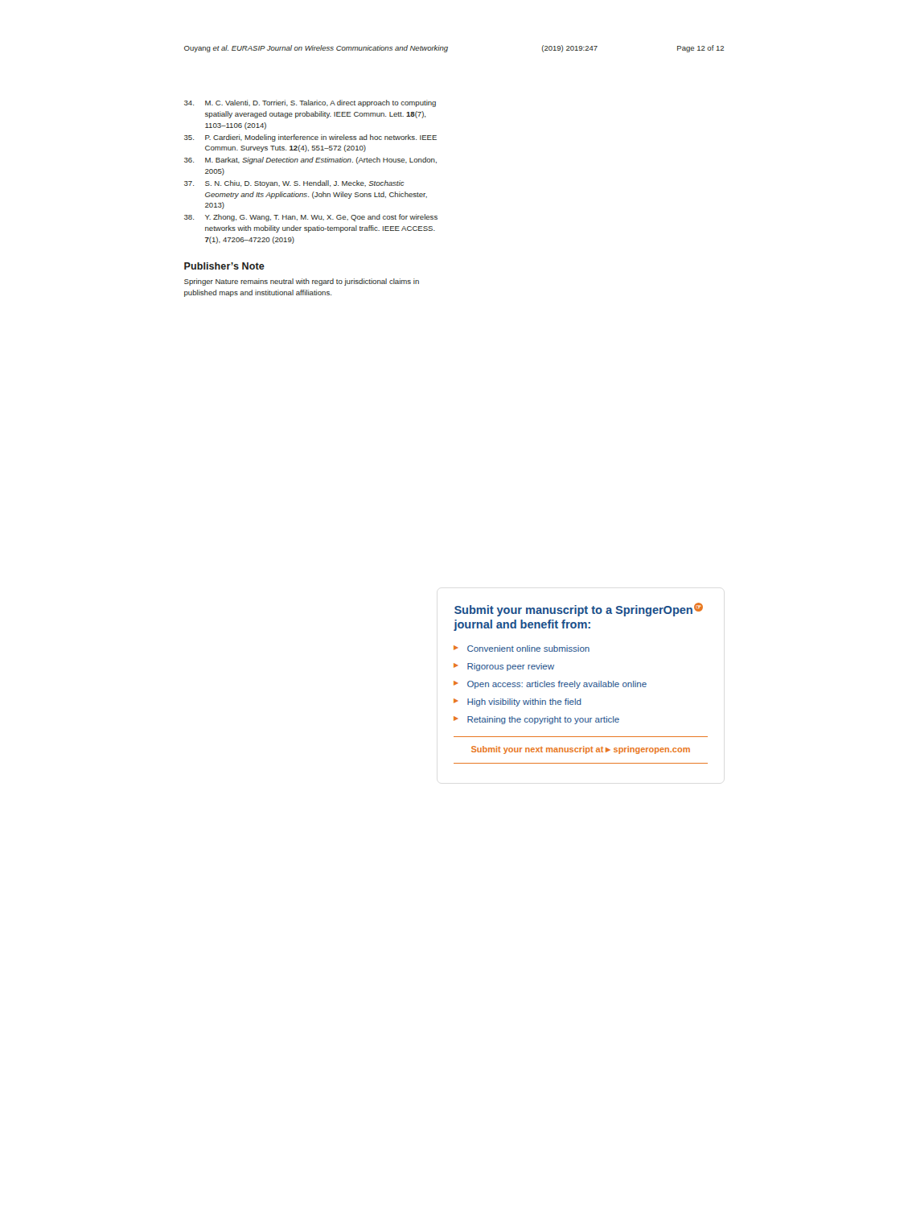Ouyang et al. EURASIP Journal on Wireless Communications and Networking
(2019) 2019:247
Page 12 of 12
34. M. C. Valenti, D. Torrieri, S. Talarico, A direct approach to computing spatially averaged outage probability. IEEE Commun. Lett. 18(7), 1103–1106 (2014)
35. P. Cardieri, Modeling interference in wireless ad hoc networks. IEEE Commun. Surveys Tuts. 12(4), 551–572 (2010)
36. M. Barkat, Signal Detection and Estimation. (Artech House, London, 2005)
37. S. N. Chiu, D. Stoyan, W. S. Hendall, J. Mecke, Stochastic Geometry and Its Applications. (John Wiley Sons Ltd, Chichester, 2013)
38. Y. Zhong, G. Wang, T. Han, M. Wu, X. Ge, Qoe and cost for wireless networks with mobility under spatio-temporal traffic. IEEE ACCESS. 7(1), 47206–47220 (2019)
Publisher’s Note
Springer Nature remains neutral with regard to jurisdictional claims in published maps and institutional affiliations.
Submit your manuscript to a SpringerOpen☞
journal and benefit from:
Convenient online submission
Rigorous peer review
Open access: articles freely available online
High visibility within the field
Retaining the copyright to your article
Submit your next manuscript at ▶ springeropen.com